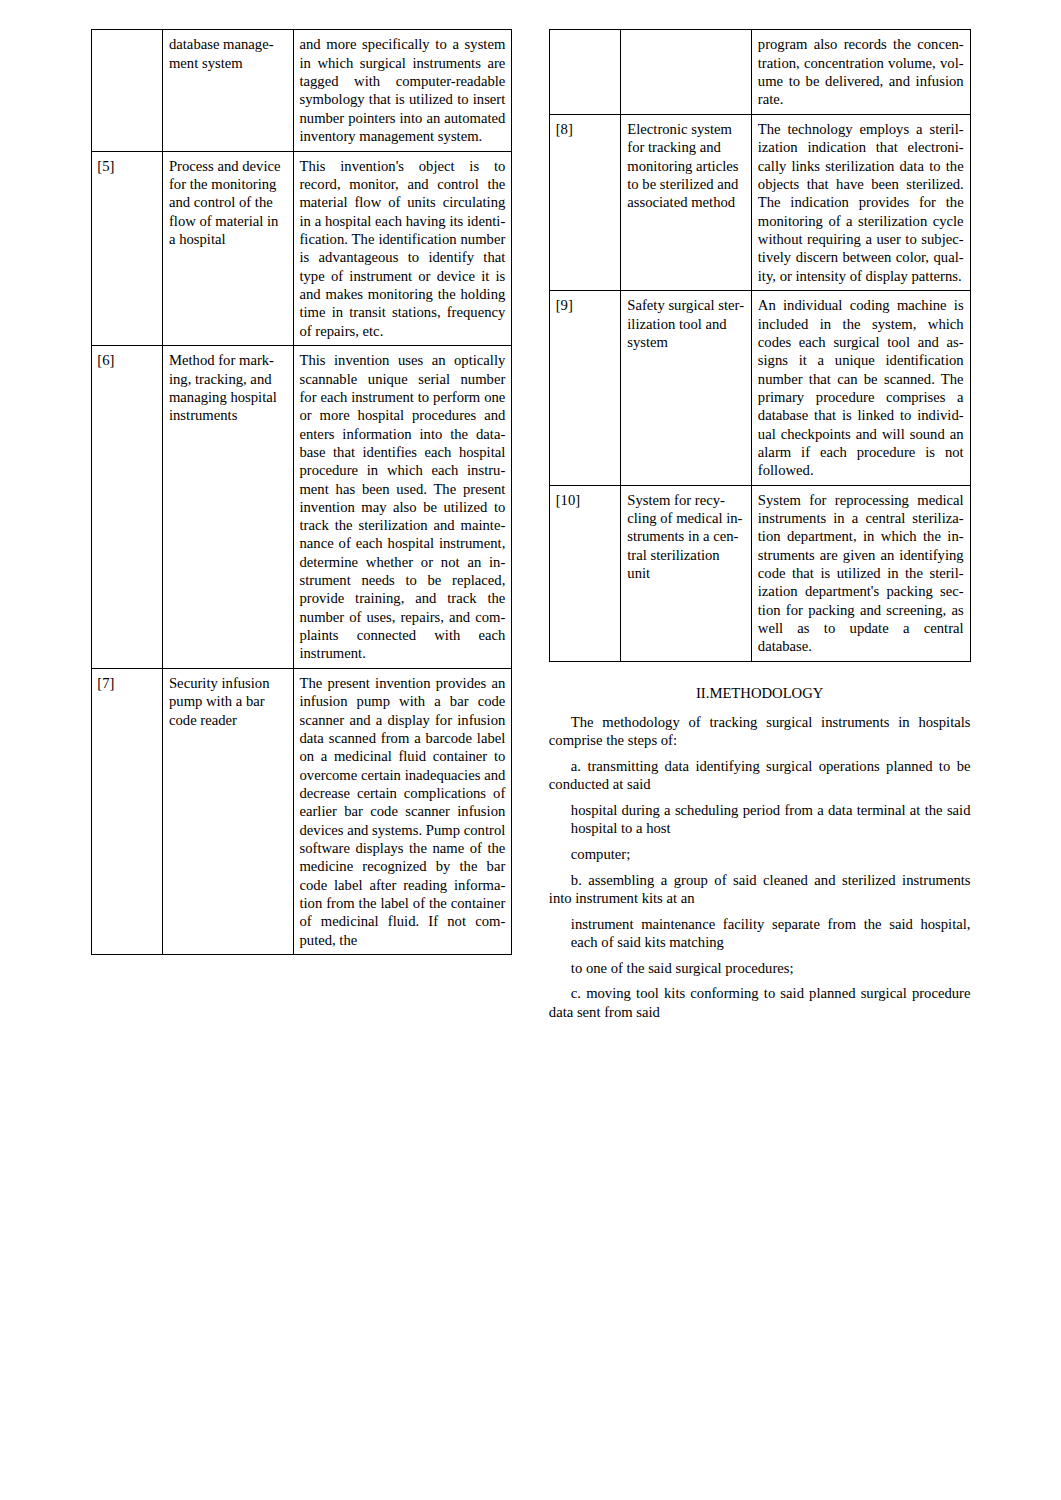| | database management system | and more specifically to a system in which surgical instruments are tagged with computer-readable symbology that is utilized to insert number pointers into an automated inventory management system. |
| [5] | Process and device for the monitoring and control of the flow of material in a hospital | This invention's object is to record, monitor, and control the material flow of units circulating in a hospital each having its identification. The identification number is advantageous to identify that type of instrument or device it is and makes monitoring the holding time in transit stations, frequency of repairs, etc. |
| [6] | Method for marking, tracking, and managing hospital instruments | This invention uses an optically scannable unique serial number for each instrument to perform one or more hospital procedures and enters information into the database that identifies each hospital procedure in which each instrument has been used. The present invention may also be utilized to track the sterilization and maintenance of each hospital instrument, determine whether or not an instrument needs to be replaced, provide training, and track the number of uses, repairs, and complaints connected with each instrument. |
| [7] | Security infusion pump with a bar code reader | The present invention provides an infusion pump with a bar code scanner and a display for infusion data scanned from a barcode label on a medicinal fluid container to overcome certain inadequacies and decrease certain complications of earlier bar code scanner infusion devices and systems. Pump control software displays the name of the medicine recognized by the bar code label after reading information from the label of the container of medicinal fluid. If not computed, the |
| | | program also records the concentration, concentration volume, volume to be delivered, and infusion rate. |
| [8] | Electronic system for tracking and monitoring articles to be sterilized and associated method | The technology employs a sterilization indication that electronically links sterilization data to the objects that have been sterilized. The indication provides for the monitoring of a sterilization cycle without requiring a user to subjectively discern between color, quality, or intensity of display patterns. |
| [9] | Safety surgical sterilization tool and system | An individual coding machine is included in the system, which codes each surgical tool and assigns it a unique identification number that can be scanned. The primary procedure comprises a database that is linked to individual checkpoints and will sound an alarm if each procedure is not followed. |
| [10] | System for recycling of medical instruments in a central sterilization unit | System for reprocessing medical instruments in a central sterilization department, in which the instruments are given an identifying code that is utilized in the sterilization department's packing section for packing and screening, as well as to update a central database. |
II.METHODOLOGY
The methodology of tracking surgical instruments in hospitals comprise the steps of:
a. transmitting data identifying surgical operations planned to be conducted at said
hospital during a scheduling period from a data terminal at the said hospital to a host
computer;
b. assembling a group of said cleaned and sterilized instruments into instrument kits at an
instrument maintenance facility separate from the said hospital, each of said kits matching
to one of the said surgical procedures;
c. moving tool kits conforming to said planned surgical procedure data sent from said